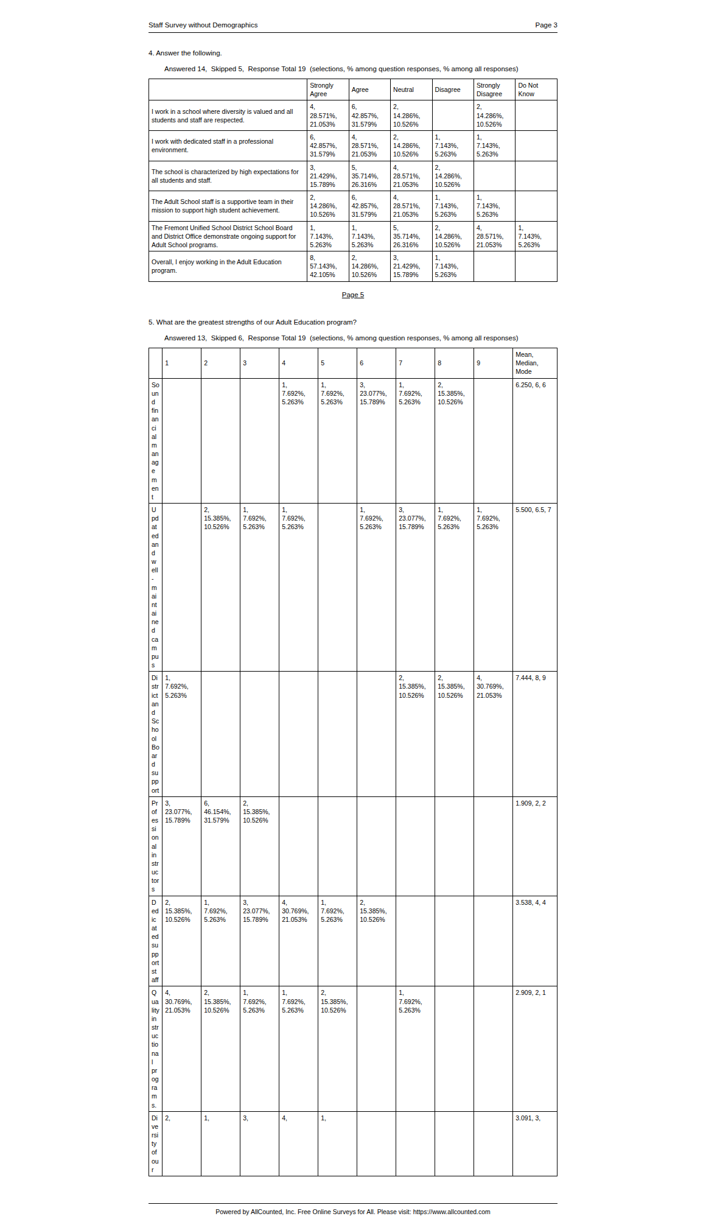Staff Survey without Demographics
Page 3
4. Answer the following.
Answered 14, Skipped 5, Response Total 19 (selections, % among question responses, % among all responses)
| | Strongly Agree | Agree | Neutral | Disagree | Strongly Disagree | Do Not Know |
| --- | --- | --- | --- | --- | --- | --- |
| I work in a school where diversity is valued and all students and staff are respected. | 4, 28.571%, 21.053% | 6, 42.857%, 31.579% | 2, 14.286%, 10.526% | | 2, 14.286%, 10.526% | |
| I work with dedicated staff in a professional environment. | 6, 42.857%, 31.579% | 4, 28.571%, 21.053% | 2, 14.286%, 10.526% | 1, 7.143%, 5.263% | 1, 7.143%, 5.263% | |
| The school is characterized by high expectations for all students and staff. | 3, 21.429%, 15.789% | 5, 35.714%, 26.316% | 4, 28.571%, 21.053% | 2, 14.286%, 10.526% | | |
| The Adult School staff is a supportive team in their mission to support high student achievement. | 2, 14.286%, 10.526% | 6, 42.857%, 31.579% | 4, 28.571%, 21.053% | 1, 7.143%, 5.263% | 1, 7.143%, 5.263% | |
| The Fremont Unified School District School Board and District Office demonstrate ongoing support for Adult School programs. | 1, 7.143%, 5.263% | 1, 7.143%, 5.263% | 5, 35.714%, 26.316% | 2, 14.286%, 10.526% | 4, 28.571%, 21.053% | 1, 7.143%, 5.263% |
| Overall, I enjoy working in the Adult Education program. | 8, 57.143%, 42.105% | 2, 14.286%, 10.526% | 3, 21.429%, 15.789% | 1, 7.143%, 5.263% | | |
Page 5
5. What are the greatest strengths of our Adult Education program?
Answered 13, Skipped 6, Response Total 19 (selections, % among question responses, % among all responses)
| | 1 | 2 | 3 | 4 | 5 | 6 | 7 | 8 | 9 | Mean, Median, Mode |
| --- | --- | --- | --- | --- | --- | --- | --- | --- | --- | --- |
| Sound financial management | | | | 1, 7.692%, 5.263% | 1, 7.692%, 5.263% | 3, 23.077%, 15.789% | 1, 7.692%, 5.263% | 2, 15.385%, 10.526% | | 6.250, 6, 6 |
| Updated and well-maintained campus | | 2, 15.385%, 10.526% | 1, 7.692%, 5.263% | 1, 7.692%, 5.263% | | 1, 7.692%, 5.263% | 3, 23.077%, 15.789% | 1, 7.692%, 5.263% | 1, 7.692%, 5.263% | 5.500, 6.5, 7 |
| District and School Board support | 1, 7.692%, 5.263% | | | | | | 2, 15.385%, 10.526% | 2, 15.385%, 10.526% | 4, 30.769%, 21.053% | 7.444, 8, 9 |
| Professional instructors | 3, 23.077%, 15.789% | 6, 46.154%, 31.579% | 2, 15.385%, 10.526% | | | | | | | 1.909, 2, 2 |
| Dedicated support staff | 2, 15.385%, 10.526% | 1, 7.692%, 5.263% | 3, 23.077%, 15.789% | 4, 30.769%, 21.053% | 1, 7.692%, 5.263% | 2, 15.385%, 10.526% | | | | 3.538, 4, 4 |
| Quality instructional programs. | 4, 30.769%, 21.053% | 2, 15.385%, 10.526% | 1, 7.692%, 5.263% | 1, 7.692%, 5.263% | 2, 15.385%, 10.526% | | 1, 7.692%, 5.263% | | | 2.909, 2, 1 |
| Diversity of our | 2, | 1, | 3, | 4, | 1, | | | | | 3.091, 3, |
Powered by AllCounted, Inc. Free Online Surveys for All. Please visit: https://www.allcounted.com